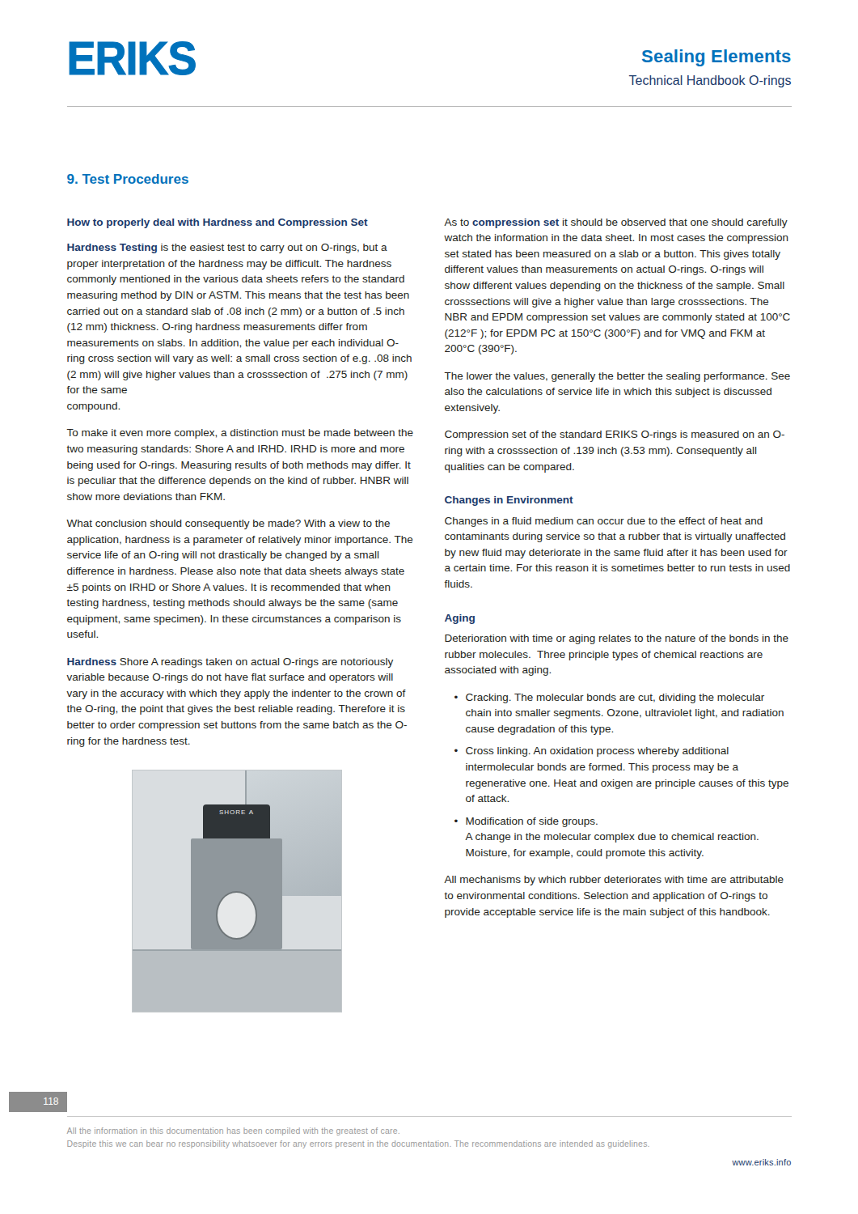ERIKS
Sealing Elements
Technical Handbook O-rings
9. Test Procedures
How to properly deal with Hardness and Compression Set
Hardness Testing is the easiest test to carry out on O-rings, but a proper interpretation of the hardness may be difficult. The hardness commonly mentioned in the various data sheets refers to the standard measuring method by DIN or ASTM. This means that the test has been carried out on a standard slab of .08 inch (2 mm) or a button of .5 inch (12 mm) thickness. O-ring hardness measurements differ from measurements on slabs. In addition, the value per each individual O-ring cross section will vary as well: a small cross section of e.g. .08 inch (2 mm) will give higher values than a crosssection of .275 inch (7 mm) for the same
compound.
To make it even more complex, a distinction must be made between the two measuring standards: Shore A and IRHD. IRHD is more and more being used for O-rings. Measuring results of both methods may differ. It is peculiar that the difference depends on the kind of rubber. HNBR will show more deviations than FKM.
What conclusion should consequently be made? With a view to the application, hardness is a parameter of relatively minor importance. The service life of an O-ring will not drastically be changed by a small difference in hardness. Please also note that data sheets always state ±5 points on IRHD or Shore A values. It is recommended that when testing hardness, testing methods should always be the same (same equipment, same specimen). In these circumstances a comparison is useful.
Hardness Shore A readings taken on actual O-rings are notoriously variable because O-rings do not have flat surface and operators will vary in the accuracy with which they apply the indenter to the crown of the O-ring, the point that gives the best reliable reading. Therefore it is better to order compression set buttons from the same batch as the O-ring for the hardness test.
SHORE A
As to compression set it should be observed that one should carefully watch the information in the data sheet. In most cases the compression set stated has been measured on a slab or a button. This gives totally different values than measurements on actual O-rings. O-rings will show different values depending on the thickness of the sample. Small crosssections will give a higher value than large crosssections. The NBR and EPDM compression set values are commonly stated at 100°C (212°F ); for EPDM PC at 150°C (300°F) and for VMQ and FKM at 200°C (390°F).
The lower the values, generally the better the sealing performance. See also the calculations of service life in which this subject is discussed extensively.
Compression set of the standard ERIKS O-rings is measured on an O-ring with a crosssection of .139 inch (3.53 mm). Consequently all qualities can be compared.
Changes in Environment
Changes in a fluid medium can occur due to the effect of heat and contaminants during service so that a rubber that is virtually unaffected by new fluid may deteriorate in the same fluid after it has been used for a certain time. For this reason it is sometimes better to run tests in used fluids.
Aging
Deterioration with time or aging relates to the nature of the bonds in the rubber molecules. Three principle types of chemical reactions are associated with aging.
Cracking. The molecular bonds are cut, dividing the molecular chain into smaller segments. Ozone, ultraviolet light, and radiation cause degradation of this type.
Cross linking. An oxidation process whereby additional intermolecular bonds are formed. This process may be a regenerative one. Heat and oxigen are principle causes of this type of attack.
Modification of side groups.
A change in the molecular complex due to chemical reaction. Moisture, for example, could promote this activity.
All mechanisms by which rubber deteriorates with time are attributable to environmental conditions. Selection and application of O-rings to provide acceptable service life is the main subject of this handbook.
118
All the information in this documentation has been compiled with the greatest of care.
Despite this we can bear no responsibility whatsoever for any errors present in the documentation. The recommendations are intended as guidelines.
www.eriks.info